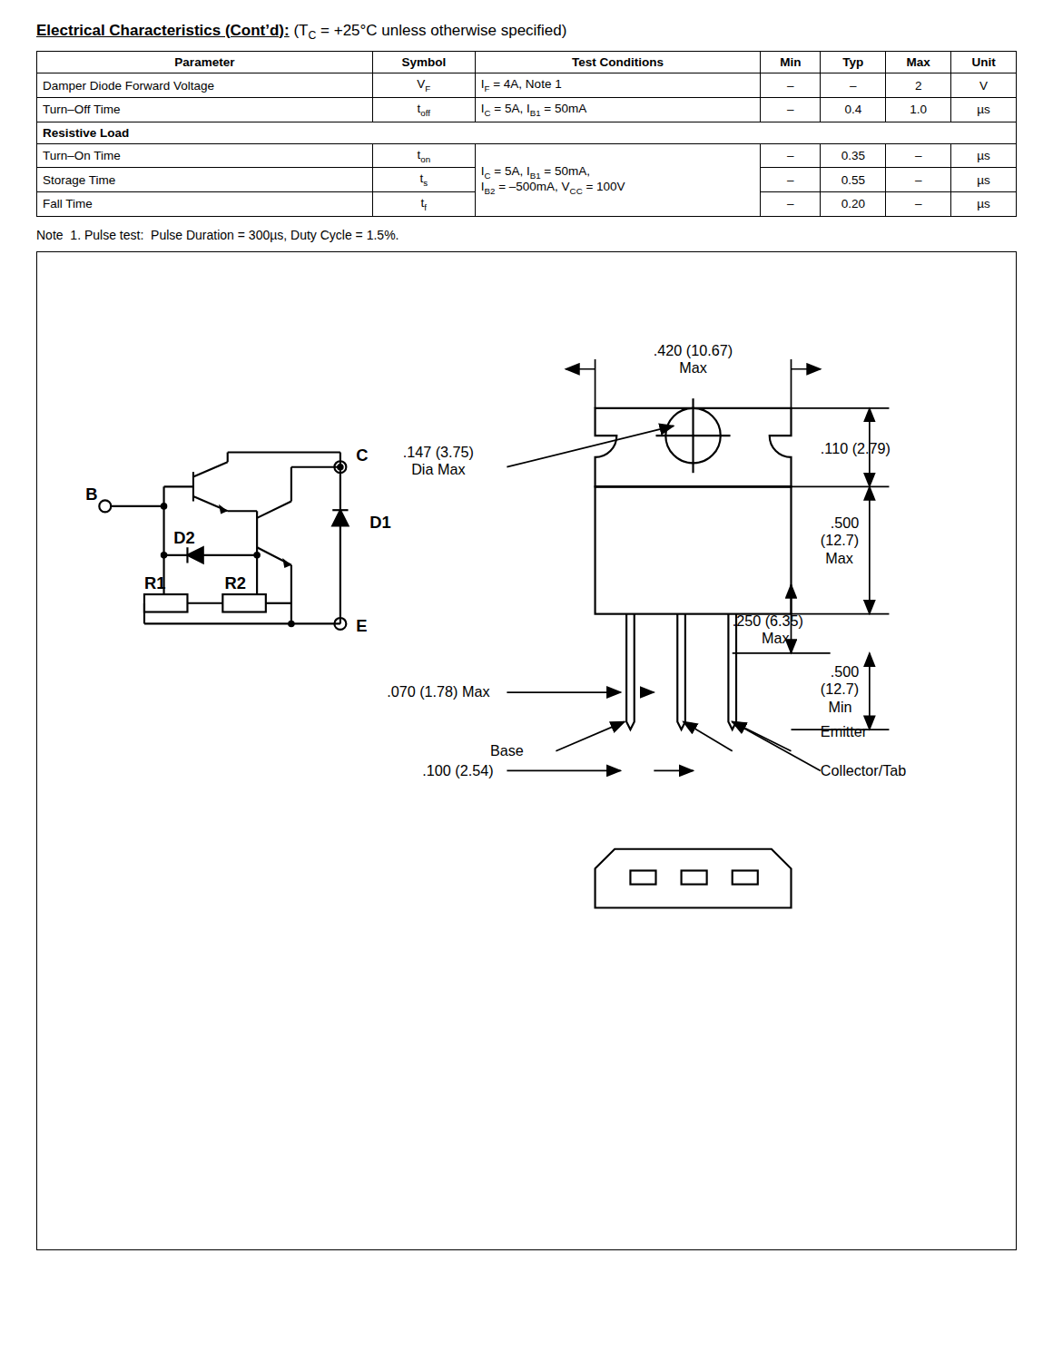Electrical Characteristics (Cont’d): (TC = +25°C unless otherwise specified)
| Parameter | Symbol | Test Conditions | Min | Typ | Max | Unit |
| --- | --- | --- | --- | --- | --- | --- |
| Damper Diode Forward Voltage | V F | I F = 4A, Note 1 | – | – | 2 | V |
| Turn–Off Time | t off | I C = 5A, I B1 = 50mA | – | 0.4 | 1.0 | µs |
| Resistive Load |
| Turn–On Time | t on | I C = 5A, I B1 = 50mA, I B2 = –500mA, V CC = 100V | – | 0.35 | – | µs |
| Storage Time | t s | – | 0.55 | – | µs |
| Fall Time | t f | – | 0.20 | – | µs |
Note 1. Pulse test: Pulse Duration = 300µs, Duty Cycle = 1.5%.
.420 (10.67) Max .110 (2.79) .147 (3.75) Dia Max .500 (12.7) Max .250 (6.35) Max .500 (12.7) Min .070 (1.78) Max .100 (2.54) Base Emitter Collector/Tab B C E D1 D2 R1 R2